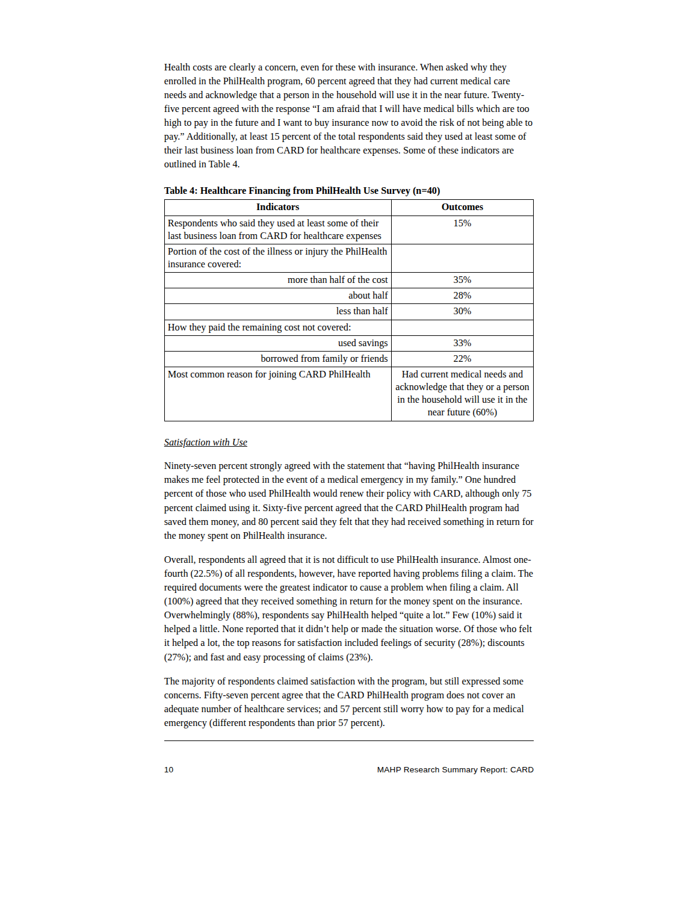Health costs are clearly a concern, even for these with insurance. When asked why they enrolled in the PhilHealth program, 60 percent agreed that they had current medical care needs and acknowledge that a person in the household will use it in the near future. Twenty-five percent agreed with the response “I am afraid that I will have medical bills which are too high to pay in the future and I want to buy insurance now to avoid the risk of not being able to pay.” Additionally, at least 15 percent of the total respondents said they used at least some of their last business loan from CARD for healthcare expenses. Some of these indicators are outlined in Table 4.
Table 4: Healthcare Financing from PhilHealth Use Survey (n=40)
| Indicators | Outcomes |
| --- | --- |
| Respondents who said they used at least some of their last business loan from CARD for healthcare expenses | 15% |
| Portion of the cost of the illness or injury the PhilHealth insurance covered: | |
| more than half of the cost | 35% |
| about half | 28% |
| less than half | 30% |
| How they paid the remaining cost not covered: | |
| used savings | 33% |
| borrowed from family or friends | 22% |
| Most common reason for joining CARD PhilHealth | Had current medical needs and acknowledge that they or a person in the household will use it in the near future (60%) |
Satisfaction with Use
Ninety-seven percent strongly agreed with the statement that “having PhilHealth insurance makes me feel protected in the event of a medical emergency in my family.” One hundred percent of those who used PhilHealth would renew their policy with CARD, although only 75 percent claimed using it. Sixty-five percent agreed that the CARD PhilHealth program had saved them money, and 80 percent said they felt that they had received something in return for the money spent on PhilHealth insurance.
Overall, respondents all agreed that it is not difficult to use PhilHealth insurance. Almost one-fourth (22.5%) of all respondents, however, have reported having problems filing a claim. The required documents were the greatest indicator to cause a problem when filing a claim. All (100%) agreed that they received something in return for the money spent on the insurance. Overwhelmingly (88%), respondents say PhilHealth helped “quite a lot.” Few (10%) said it helped a little. None reported that it didn’t help or made the situation worse. Of those who felt it helped a lot, the top reasons for satisfaction included feelings of security (28%); discounts (27%); and fast and easy processing of claims (23%).
The majority of respondents claimed satisfaction with the program, but still expressed some concerns. Fifty-seven percent agree that the CARD PhilHealth program does not cover an adequate number of healthcare services; and 57 percent still worry how to pay for a medical emergency (different respondents than prior 57 percent).
10 MAHP Research Summary Report: CARD